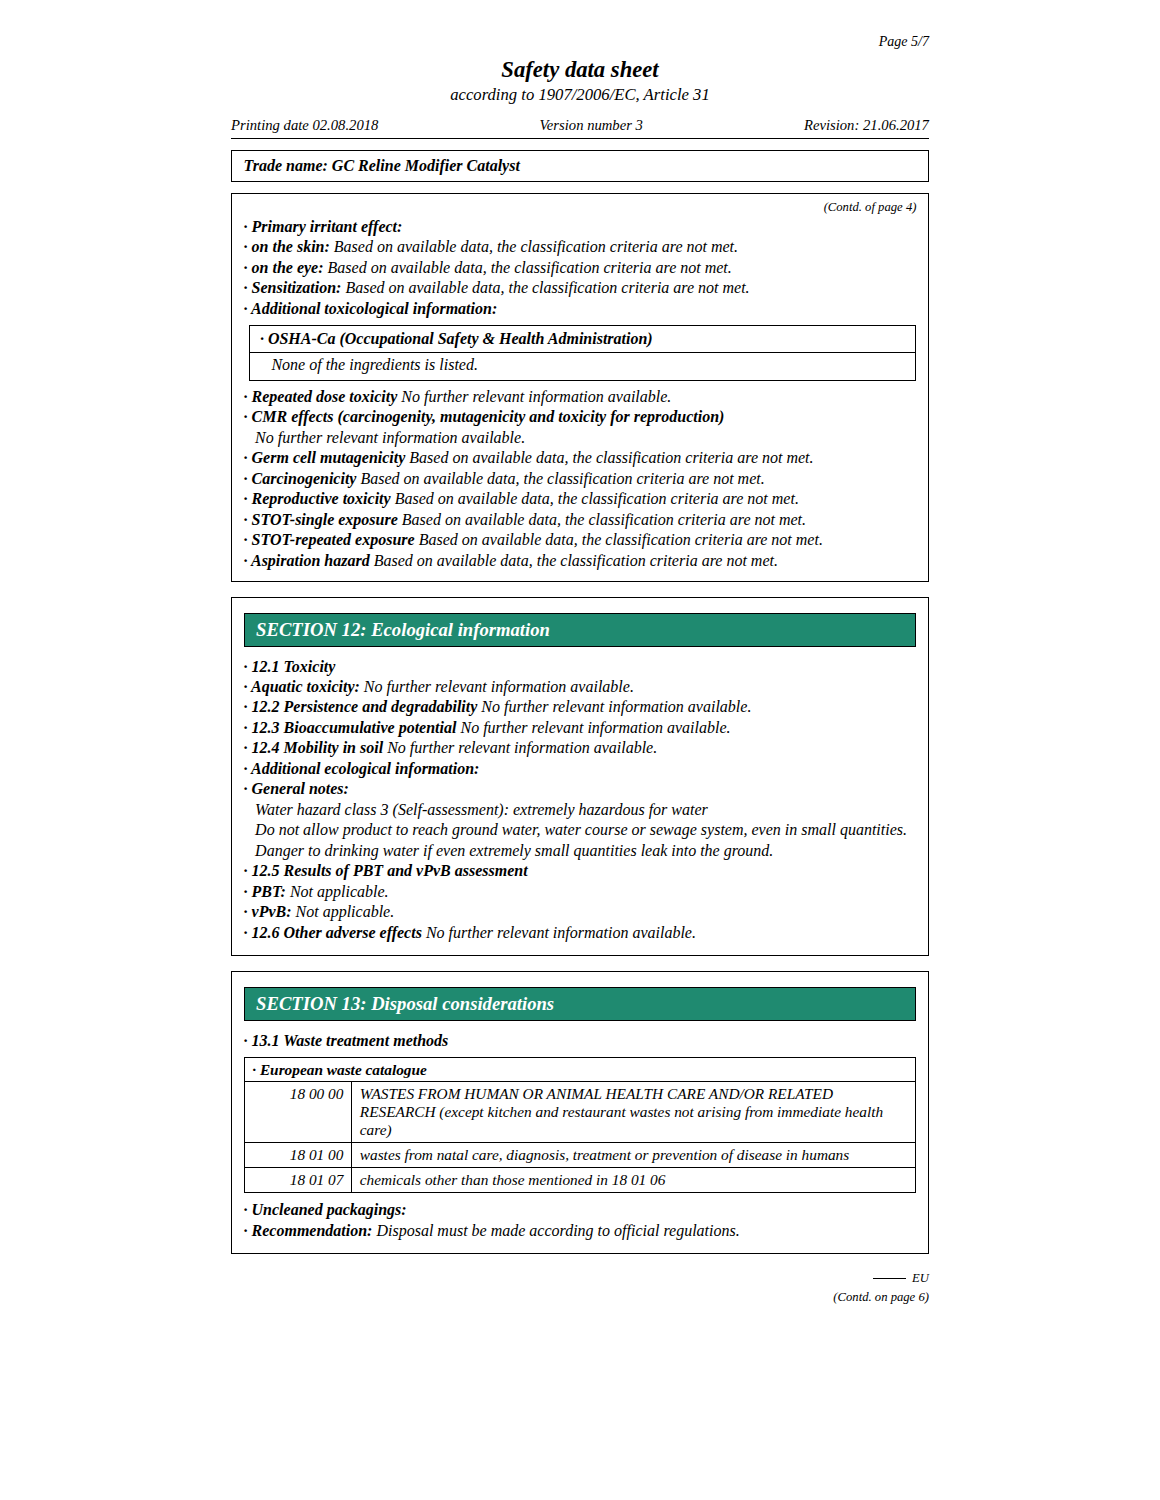Page 5/7
Safety data sheet
according to 1907/2006/EC, Article 31
Printing date 02.08.2018 Version number 3 Revision: 21.06.2017
Trade name: GC Reline Modifier Catalyst
(Contd. of page 4)
· Primary irritant effect:
· on the skin: Based on available data, the classification criteria are not met.
· on the eye: Based on available data, the classification criteria are not met.
· Sensitization: Based on available data, the classification criteria are not met.
· Additional toxicological information:
· OSHA-Ca (Occupational Safety & Health Administration)
None of the ingredients is listed.
· Repeated dose toxicity No further relevant information available.
· CMR effects (carcinogenity, mutagenicity and toxicity for reproduction)
No further relevant information available.
· Germ cell mutagenicity Based on available data, the classification criteria are not met.
· Carcinogenicity Based on available data, the classification criteria are not met.
· Reproductive toxicity Based on available data, the classification criteria are not met.
· STOT-single exposure Based on available data, the classification criteria are not met.
· STOT-repeated exposure Based on available data, the classification criteria are not met.
· Aspiration hazard Based on available data, the classification criteria are not met.
SECTION 12: Ecological information
· 12.1 Toxicity
· Aquatic toxicity: No further relevant information available.
· 12.2 Persistence and degradability No further relevant information available.
· 12.3 Bioaccumulative potential No further relevant information available.
· 12.4 Mobility in soil No further relevant information available.
· Additional ecological information:
· General notes:
Water hazard class 3 (Self-assessment): extremely hazardous for water
Do not allow product to reach ground water, water course or sewage system, even in small quantities.
Danger to drinking water if even extremely small quantities leak into the ground.
· 12.5 Results of PBT and vPvB assessment
· PBT: Not applicable.
· vPvB: Not applicable.
· 12.6 Other adverse effects No further relevant information available.
SECTION 13: Disposal considerations
· 13.1 Waste treatment methods
· European waste catalogue
| 18 00 00 | WASTES FROM HUMAN OR ANIMAL HEALTH CARE AND/OR RELATED RESEARCH (except kitchen and restaurant wastes not arising from immediate health care) |
| 18 01 00 | wastes from natal care, diagnosis, treatment or prevention of disease in humans |
| 18 01 07 | chemicals other than those mentioned in 18 01 06 |
· Uncleaned packagings:
· Recommendation: Disposal must be made according to official regulations.
EU
(Contd. on page 6)